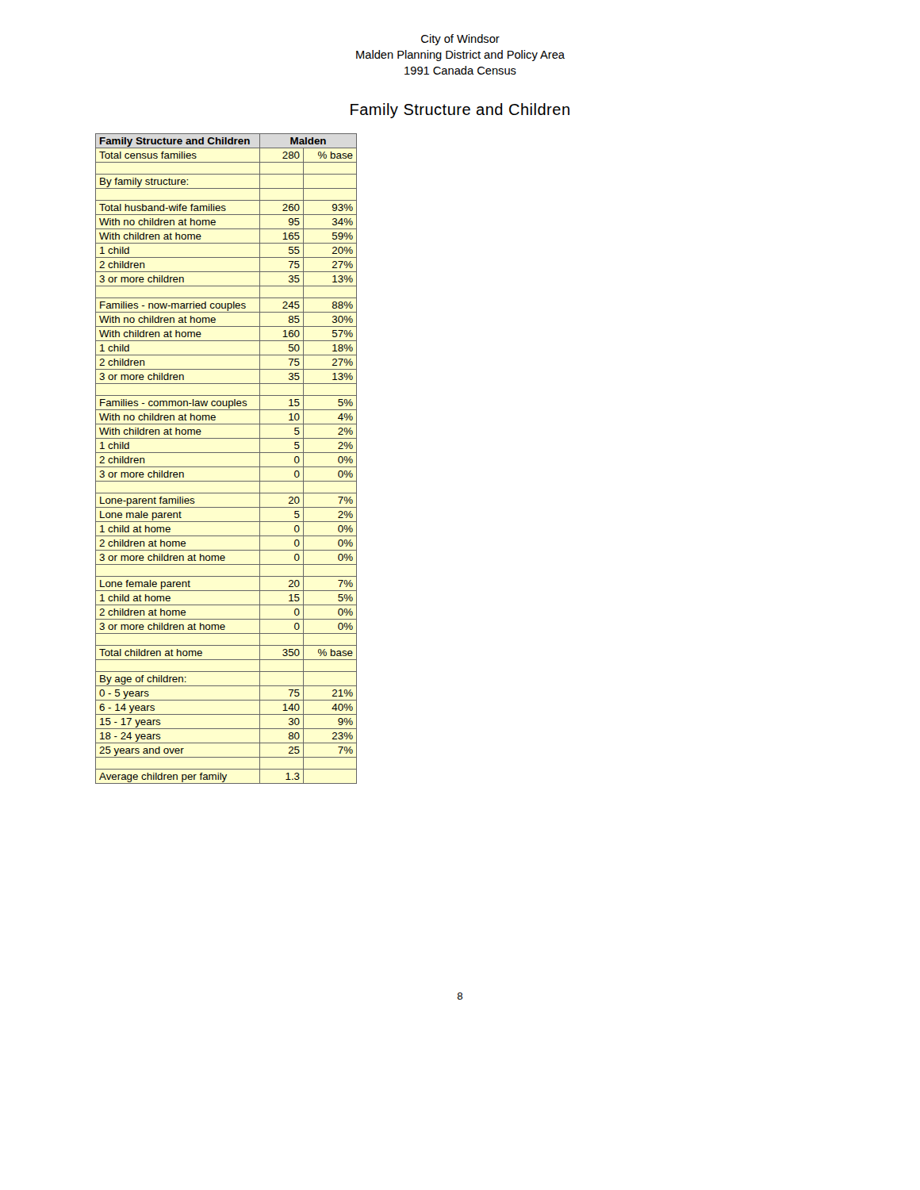City of Windsor
Malden Planning District and Policy Area
1991 Canada Census
Family Structure and Children
| Family Structure and Children | Malden |
| --- | --- |
| Total census families | 280 | % base |
| By family structure: | | |
| Total husband-wife families | 260 | 93% |
| With no children at home | 95 | 34% |
| With children at home | 165 | 59% |
| 1 child | 55 | 20% |
| 2 children | 75 | 27% |
| 3 or more children | 35 | 13% |
| Families - now-married couples | 245 | 88% |
| With no children at home | 85 | 30% |
| With children at home | 160 | 57% |
| 1 child | 50 | 18% |
| 2 children | 75 | 27% |
| 3 or more children | 35 | 13% |
| Families - common-law couples | 15 | 5% |
| With no children at home | 10 | 4% |
| With children at home | 5 | 2% |
| 1 child | 5 | 2% |
| 2 children | 0 | 0% |
| 3 or more children | 0 | 0% |
| Lone-parent families | 20 | 7% |
| Lone male parent | 5 | 2% |
| 1 child at home | 0 | 0% |
| 2 children at home | 0 | 0% |
| 3 or more children at home | 0 | 0% |
| Lone female parent | 20 | 7% |
| 1 child at home | 15 | 5% |
| 2 children at home | 0 | 0% |
| 3 or more children at home | 0 | 0% |
| Total children at home | 350 | % base |
| By age of children: | | |
| 0 - 5 years | 75 | 21% |
| 6 - 14 years | 140 | 40% |
| 15 - 17 years | 30 | 9% |
| 18 - 24 years | 80 | 23% |
| 25 years and over | 25 | 7% |
| Average children per family | 1.3 | |
8